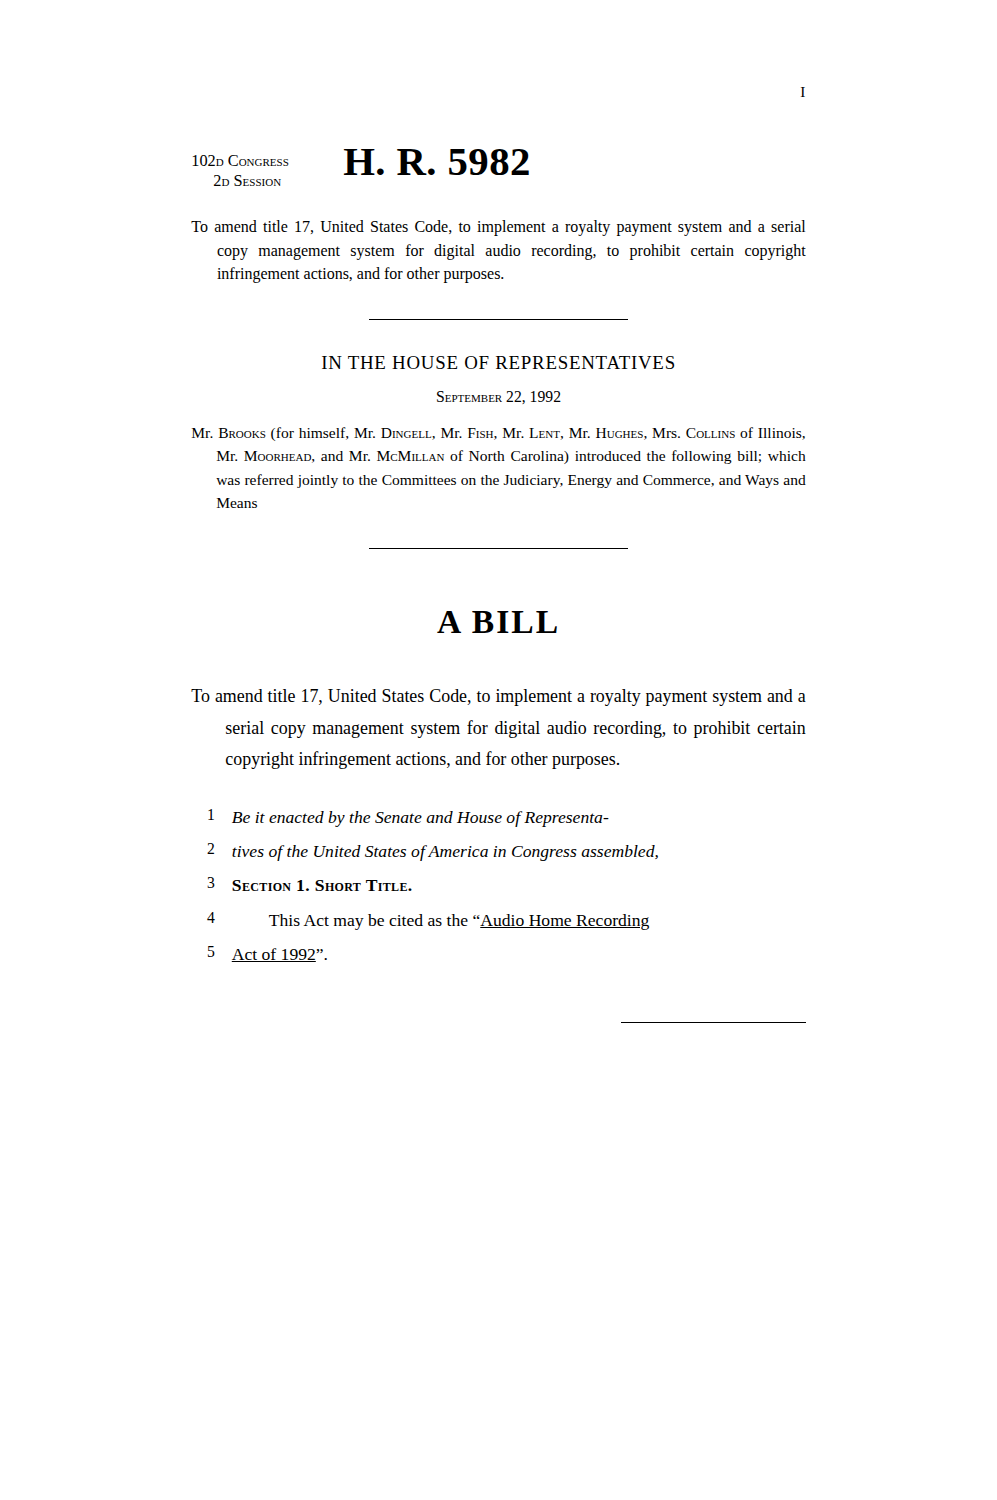I
102d Congress 2d Session
H. R. 5982
To amend title 17, United States Code, to implement a royalty payment system and a serial copy management system for digital audio recording, to prohibit certain copyright infringement actions, and for other purposes.
IN THE HOUSE OF REPRESENTATIVES
September 22, 1992
Mr. Brooks (for himself, Mr. Dingell, Mr. Fish, Mr. Lent, Mr. Hughes, Mrs. Collins of Illinois, Mr. Moorhead, and Mr. McMillan of North Carolina) introduced the following bill; which was referred jointly to the Committees on the Judiciary, Energy and Commerce, and Ways and Means
A BILL
To amend title 17, United States Code, to implement a royalty payment system and a serial copy management system for digital audio recording, to prohibit certain copyright infringement actions, and for other purposes.
Be it enacted by the Senate and House of Representa-
tives of the United States of America in Congress assembled,
Section 1. Short Title.
This Act may be cited as the “Audio Home Recording
Act of 1992”.